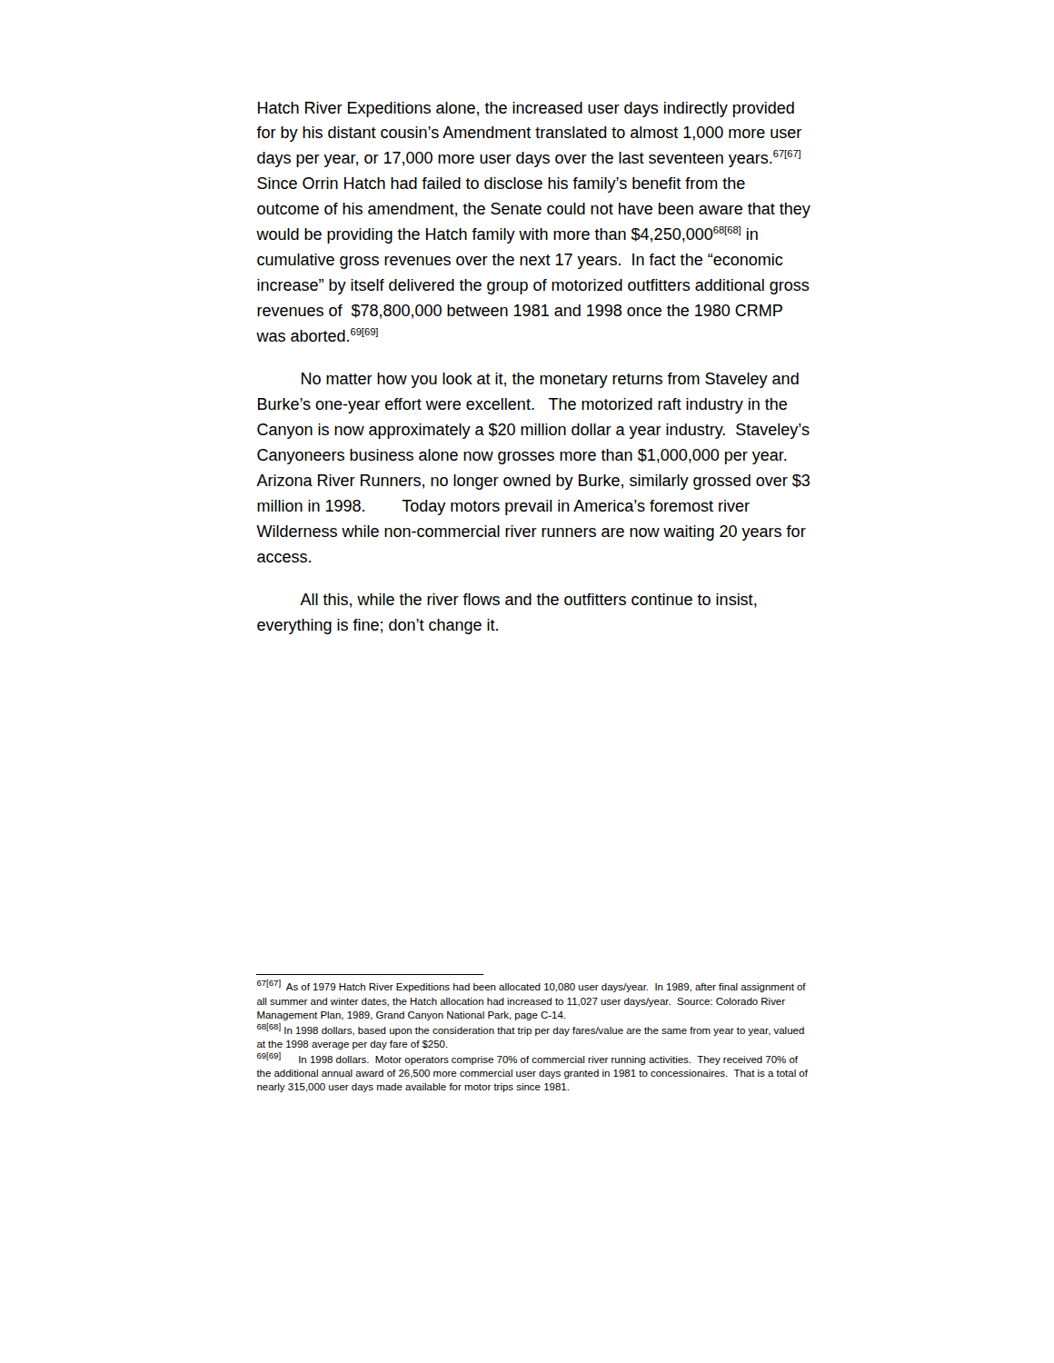Hatch River Expeditions alone, the increased user days indirectly provided for by his distant cousin’s Amendment translated to almost 1,000 more user days per year, or 17,000 more user days over the last seventeen years.67[67] Since Orrin Hatch had failed to disclose his family’s benefit from the outcome of his amendment, the Senate could not have been aware that they would be providing the Hatch family with more than $4,250,00068[68] in cumulative gross revenues over the next 17 years. In fact the “economic increase” by itself delivered the group of motorized outfitters additional gross revenues of $78,800,000 between 1981 and 1998 once the 1980 CRMP was aborted.69[69]
No matter how you look at it, the monetary returns from Staveley and Burke’s one-year effort were excellent. The motorized raft industry in the Canyon is now approximately a $20 million dollar a year industry. Staveley’s Canyoneers business alone now grosses more than $1,000,000 per year. Arizona River Runners, no longer owned by Burke, similarly grossed over $3 million in 1998. Today motors prevail in America’s foremost river Wilderness while non-commercial river runners are now waiting 20 years for access.
All this, while the river flows and the outfitters continue to insist, everything is fine; don’t change it.
67[67] As of 1979 Hatch River Expeditions had been allocated 10,080 user days/year. In 1989, after final assignment of all summer and winter dates, the Hatch allocation had increased to 11,027 user days/year. Source: Colorado River Management Plan, 1989, Grand Canyon National Park, page C-14.
68[68] In 1998 dollars, based upon the consideration that trip per day fares/value are the same from year to year, valued at the 1998 average per day fare of $250.
69[69] In 1998 dollars. Motor operators comprise 70% of commercial river running activities. They received 70% of the additional annual award of 26,500 more commercial user days granted in 1981 to concessionaires. That is a total of nearly 315,000 user days made available for motor trips since 1981.